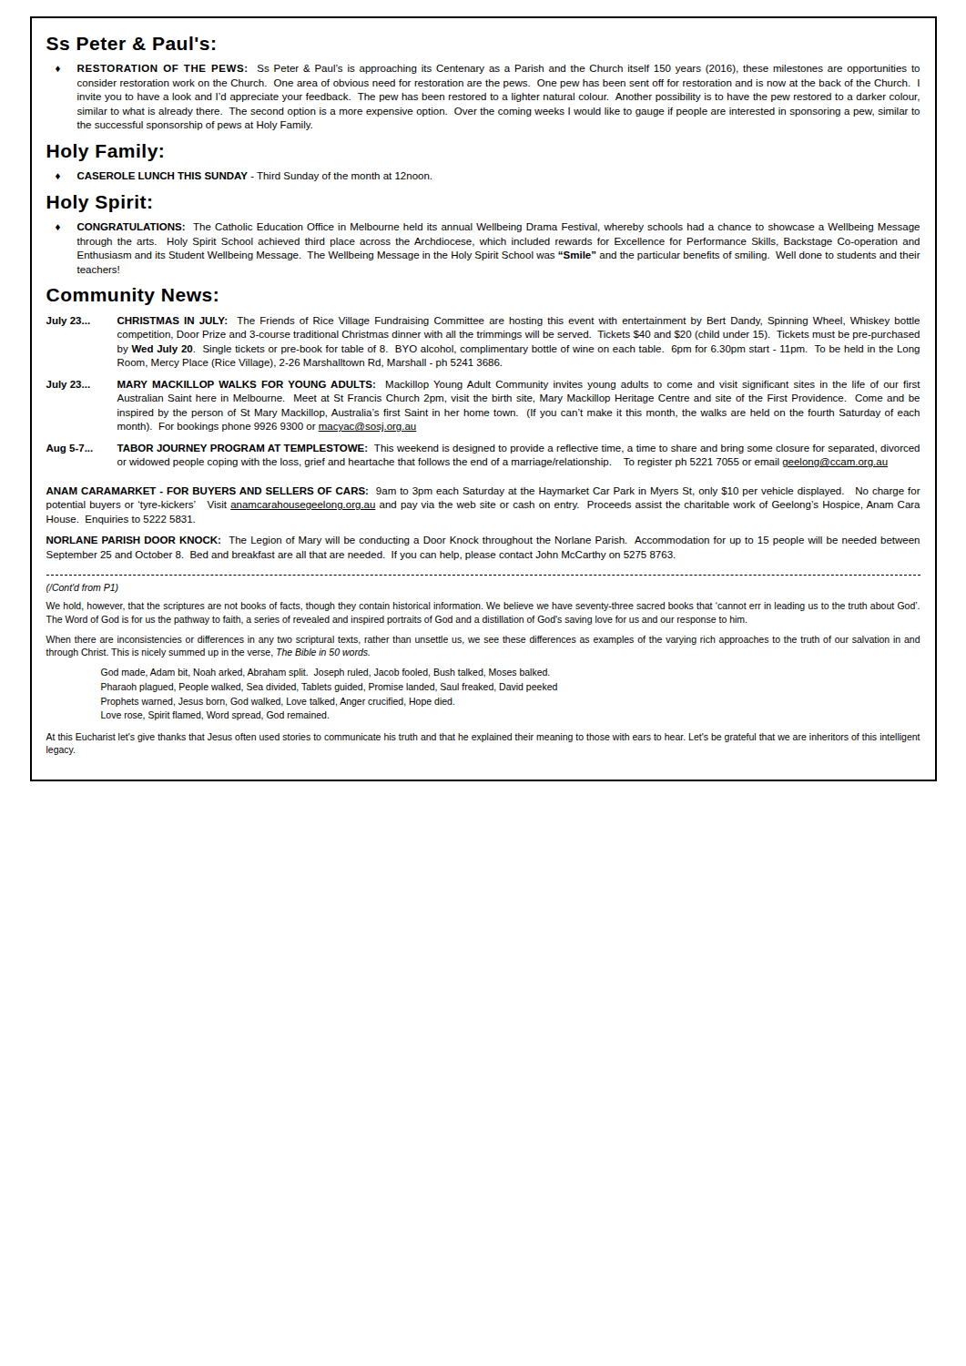Ss Peter & Paul's:
RESTORATION OF THE PEWS: Ss Peter & Paul’s is approaching its Centenary as a Parish and the Church itself 150 years (2016), these milestones are opportunities to consider restoration work on the Church. One area of obvious need for restoration are the pews. One pew has been sent off for restoration and is now at the back of the Church. I invite you to have a look and I’d appreciate your feedback. The pew has been restored to a lighter natural colour. Another possibility is to have the pew restored to a darker colour, similar to what is already there. The second option is a more expensive option. Over the coming weeks I would like to gauge if people are interested in sponsoring a pew, similar to the successful sponsorship of pews at Holy Family.
Holy Family:
CASEROLE LUNCH THIS SUNDAY - Third Sunday of the month at 12noon.
Holy Spirit:
CONGRATULATIONS: The Catholic Education Office in Melbourne held its annual Wellbeing Drama Festival, whereby schools had a chance to showcase a Wellbeing Message through the arts. Holy Spirit School achieved third place across the Archdiocese, which included rewards for Excellence for Performance Skills, Backstage Co-operation and Enthusiasm and its Student Wellbeing Message. The Wellbeing Message in the Holy Spirit School was “Smile” and the particular benefits of smiling. Well done to students and their teachers!
Community News:
| July 23... | CHRISTMAS IN JULY: The Friends of Rice Village Fundraising Committee are hosting this event with entertainment by Bert Dandy, Spinning Wheel, Whiskey bottle competition, Door Prize and 3-course traditional Christmas dinner with all the trimmings will be served. Tickets $40 and $20 (child under 15). Tickets must be pre-purchased by Wed July 20 . Single tickets or pre-book for table of 8. BYO alcohol, complimentary bottle of wine on each table. 6pm for 6.30pm start - 11pm. To be held in the Long Room, Mercy Place (Rice Village), 2-26 Marshalltown Rd, Marshall - ph 5241 3686. |
| July 23... | MARY MACKILLOP WALKS FOR YOUNG ADULTS: Mackillop Young Adult Community invites young adults to come and visit significant sites in the life of our first Australian Saint here in Melbourne. Meet at St Francis Church 2pm, visit the birth site, Mary Mackillop Heritage Centre and site of the First Providence. Come and be inspired by the person of St Mary Mackillop, Australia’s first Saint in her home town. (If you can’t make it this month, the walks are held on the fourth Saturday of each month). For bookings phone 9926 9300 or macyac@sosj.org.au |
| Aug 5-7... | TABOR JOURNEY PROGRAM AT TEMPLESTOWE: This weekend is designed to provide a reflective time, a time to share and bring some closure for separated, divorced or widowed people coping with the loss, grief and heartache that follows the end of a marriage/relationship. To register ph 5221 7055 or email geelong@ccam.org.au |
ANAM CARAMARKET - FOR BUYERS AND SELLERS OF CARS: 9am to 3pm each Saturday at the Haymarket Car Park in Myers St, only $10 per vehicle displayed. No charge for potential buyers or ‘tyre-kickers’ Visit anamcarahousegeelong.org.au and pay via the web site or cash on entry. Proceeds assist the charitable work of Geelong’s Hospice, Anam Cara House. Enquiries to 5222 5831.
NORLANE PARISH DOOR KNOCK: The Legion of Mary will be conducting a Door Knock throughout the Norlane Parish. Accommodation for up to 15 people will be needed between September 25 and October 8. Bed and breakfast are all that are needed. If you can help, please contact John McCarthy on 5275 8763.
(/Cont'd from P1)
We hold, however, that the scriptures are not books of facts, though they contain historical information. We believe we have seventy-three sacred books that ‘cannot err in leading us to the truth about God’. The Word of God is for us the pathway to faith, a series of revealed and inspired portraits of God and a distillation of God's saving love for us and our response to him.
When there are inconsistencies or differences in any two scriptural texts, rather than unsettle us, we see these differences as examples of the varying rich approaches to the truth of our salvation in and through Christ. This is nicely summed up in the verse, The Bible in 50 words.
God made, Adam bit, Noah arked, Abraham split. Joseph ruled, Jacob fooled, Bush talked, Moses balked.
Pharaoh plagued, People walked, Sea divided, Tablets guided, Promise landed, Saul freaked, David peeked
Prophets warned, Jesus born, God walked, Love talked, Anger crucified, Hope died.
Love rose, Spirit flamed, Word spread, God remained.
At this Eucharist let's give thanks that Jesus often used stories to communicate his truth and that he explained their meaning to those with ears to hear. Let's be grateful that we are inheritors of this intelligent legacy.